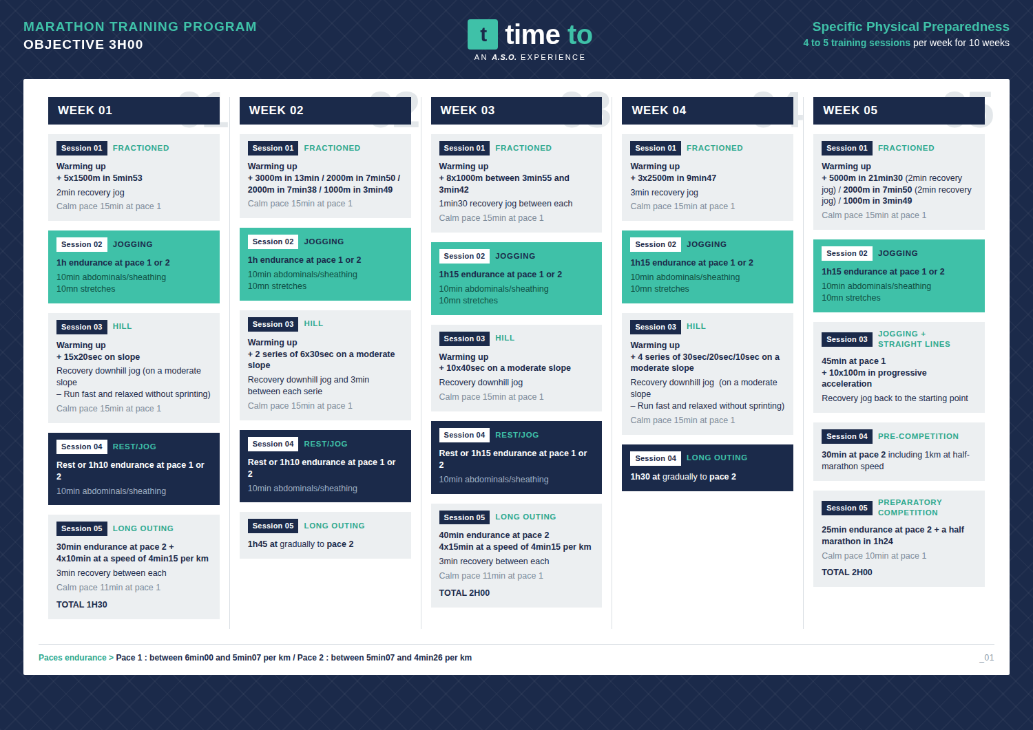Marathon Training Program
Objective 3h00
t
time to
AN A.S.O. EXPERIENCE
Specific Physical Preparedness
4 to 5 training sessions per week for 10 weeks
01
WEEK 01
Session 01 Fractioned
Warming up
+ 5x1500m in 5min53
2min recovery jog
Calm pace 15min at pace 1
Session 02 Jogging
1h endurance at pace 1 or 2
10min abdominals/sheathing
10mn stretches
Session 03 Hill
Warming up
+ 15x20sec on slope
Recovery downhill jog (on a moderate slope
– Run fast and relaxed without sprinting)
Calm pace 15min at pace 1
Session 04 Rest/Jog
Rest or 1h10 endurance at pace 1 or 2
10min abdominals/sheathing
Session 05 Long outing
30min endurance at pace 2 +
4x10min at a speed of 4min15 per km
3min recovery between each
Calm pace 11min at pace 1
TOTAL 1H30
02
WEEK 02
Session 01 Fractioned
Warming up
+ 3000m in 13min / 2000m in 7min50 / 2000m in 7min38 / 1000m in 3min49
Calm pace 15min at pace 1
Session 02 Jogging
1h endurance at pace 1 or 2
10min abdominals/sheathing
10mn stretches
Session 03 Hill
Warming up
+ 2 series of 6x30sec on a moderate slope
Recovery downhill jog and 3min between each serie
Calm pace 15min at pace 1
Session 04 Rest/Jog
Rest or 1h10 endurance at pace 1 or 2
10min abdominals/sheathing
Session 05 Long outing
1h45 at gradually to pace 2
03
WEEK 03
Session 01 Fractioned
Warming up
+ 8x1000m between 3min55 and 3min42
1min30 recovery jog between each
Calm pace 15min at pace 1
Session 02 Jogging
1h15 endurance at pace 1 or 2
10min abdominals/sheathing
10mn stretches
Session 03 Hill
Warming up
+ 10x40sec on a moderate slope
Recovery downhill jog
Calm pace 15min at pace 1
Session 04 Rest/Jog
Rest or 1h15 endurance at pace 1 or 2
10min abdominals/sheathing
Session 05 Long outing
40min endurance at pace 2
4x15min at a speed of 4min15 per km
3min recovery between each
Calm pace 11min at pace 1
TOTAL 2H00
04
WEEK 04
Session 01 Fractioned
Warming up
+ 3x2500m in 9min47
3min recovery jog
Calm pace 15min at pace 1
Session 02 Jogging
1h15 endurance at pace 1 or 2
10min abdominals/sheathing
10mn stretches
Session 03 Hill
Warming up
+ 4 series of 30sec/20sec/10sec on a moderate slope
Recovery downhill jog (on a moderate slope
– Run fast and relaxed without sprinting)
Calm pace 15min at pace 1
Session 04 Long outing
1h30 at gradually to pace 2
05
WEEK 05
Session 01 Fractioned
Warming up
+ 5000m in 21min30 (2min recovery jog) / 2000m in 7min50 (2min recovery jog) / 1000m in 3min49
Calm pace 15min at pace 1
Session 02 Jogging
1h15 endurance at pace 1 or 2
10min abdominals/sheathing
10mn stretches
Session 03 Jogging +
straight lines
45min at pace 1
+ 10x100m in progressive acceleration
Recovery jog back to the starting point
Session 04 Pre-competition
30min at pace 2 including 1km at half-marathon speed
Session 05 Preparatory
competition
25min endurance at pace 2 + a half marathon in 1h24
Calm pace 10min at pace 1
TOTAL 2H00
Paces endurance > Pace 1 : between 6min00 and 5min07 per km / Pace 2 : between 5min07 and 4min26 per km
_01